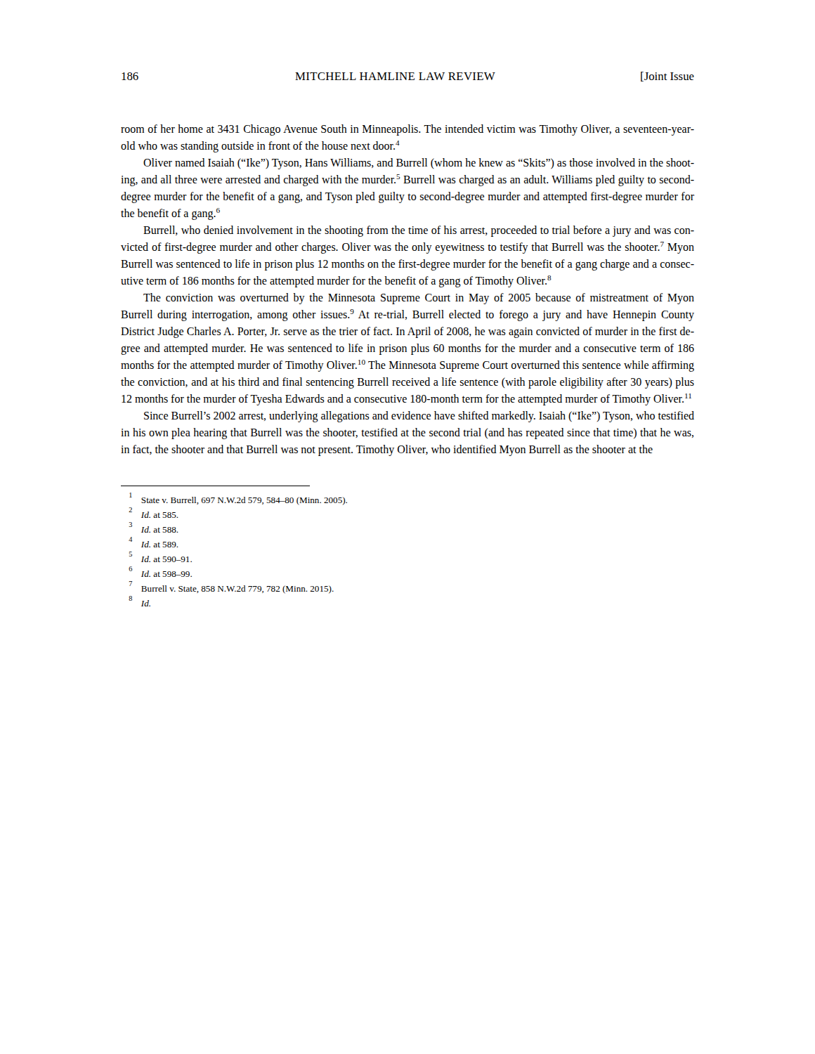186 MITCHELL HAMLINE LAW REVIEW [Joint Issue
room of her home at 3431 Chicago Avenue South in Minneapolis. The intended victim was Timothy Oliver, a seventeen-year-old who was standing outside in front of the house next door.4
Oliver named Isaiah (“Ike”) Tyson, Hans Williams, and Burrell (whom he knew as “Skits”) as those involved in the shooting, and all three were arrested and charged with the murder.5 Burrell was charged as an adult. Williams pled guilty to second-degree murder for the benefit of a gang, and Tyson pled guilty to second-degree murder and attempted first-degree murder for the benefit of a gang.6
Burrell, who denied involvement in the shooting from the time of his arrest, proceeded to trial before a jury and was convicted of first-degree murder and other charges. Oliver was the only eyewitness to testify that Burrell was the shooter.7 Myon Burrell was sentenced to life in prison plus 12 months on the first-degree murder for the benefit of a gang charge and a consecutive term of 186 months for the attempted murder for the benefit of a gang of Timothy Oliver.8
The conviction was overturned by the Minnesota Supreme Court in May of 2005 because of mistreatment of Myon Burrell during interrogation, among other issues.9 At re-trial, Burrell elected to forego a jury and have Hennepin County District Judge Charles A. Porter, Jr. serve as the trier of fact. In April of 2008, he was again convicted of murder in the first degree and attempted murder. He was sentenced to life in prison plus 60 months for the murder and a consecutive term of 186 months for the attempted murder of Timothy Oliver.10 The Minnesota Supreme Court overturned this sentence while affirming the conviction, and at his third and final sentencing Burrell received a life sentence (with parole eligibility after 30 years) plus 12 months for the murder of Tyesha Edwards and a consecutive 180-month term for the attempted murder of Timothy Oliver.11
Since Burrell’s 2002 arrest, underlying allegations and evidence have shifted markedly. Isaiah (“Ike”) Tyson, who testified in his own plea hearing that Burrell was the shooter, testified at the second trial (and has repeated since that time) that he was, in fact, the shooter and that Burrell was not present. Timothy Oliver, who identified Myon Burrell as the shooter at the
State v. Burrell, 697 N.W.2d 579, 584–80 (Minn. 2005).
Id. at 585.
Id. at 588.
Id. at 589.
Id. at 590–91.
Id. at 598–99.
Burrell v. State, 858 N.W.2d 779, 782 (Minn. 2015).
Id.